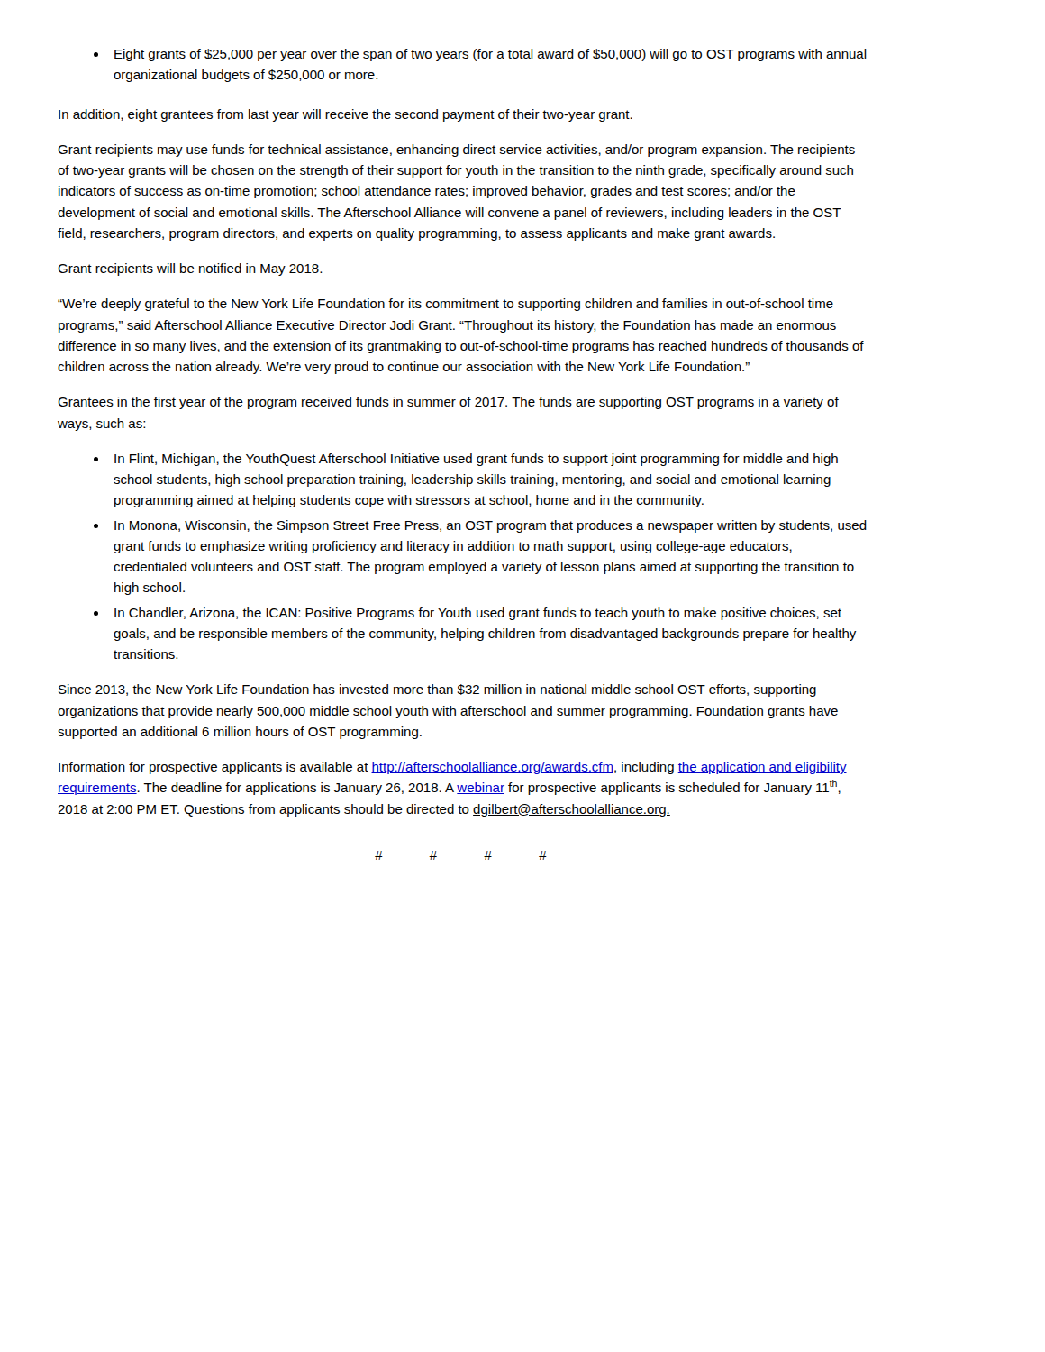Eight grants of $25,000 per year over the span of two years (for a total award of $50,000) will go to OST programs with annual organizational budgets of $250,000 or more.
In addition, eight grantees from last year will receive the second payment of their two-year grant.
Grant recipients may use funds for technical assistance, enhancing direct service activities, and/or program expansion. The recipients of two-year grants will be chosen on the strength of their support for youth in the transition to the ninth grade, specifically around such indicators of success as on-time promotion; school attendance rates; improved behavior, grades and test scores; and/or the development of social and emotional skills. The Afterschool Alliance will convene a panel of reviewers, including leaders in the OST field, researchers, program directors, and experts on quality programming, to assess applicants and make grant awards.
Grant recipients will be notified in May 2018.
“We’re deeply grateful to the New York Life Foundation for its commitment to supporting children and families in out-of-school time programs,” said Afterschool Alliance Executive Director Jodi Grant. “Throughout its history, the Foundation has made an enormous difference in so many lives, and the extension of its grantmaking to out-of-school-time programs has reached hundreds of thousands of children across the nation already. We’re very proud to continue our association with the New York Life Foundation.”
Grantees in the first year of the program received funds in summer of 2017. The funds are supporting OST programs in a variety of ways, such as:
In Flint, Michigan, the YouthQuest Afterschool Initiative used grant funds to support joint programming for middle and high school students, high school preparation training, leadership skills training, mentoring, and social and emotional learning programming aimed at helping students cope with stressors at school, home and in the community.
In Monona, Wisconsin, the Simpson Street Free Press, an OST program that produces a newspaper written by students, used grant funds to emphasize writing proficiency and literacy in addition to math support, using college-age educators, credentialed volunteers and OST staff. The program employed a variety of lesson plans aimed at supporting the transition to high school.
In Chandler, Arizona, the ICAN: Positive Programs for Youth used grant funds to teach youth to make positive choices, set goals, and be responsible members of the community, helping children from disadvantaged backgrounds prepare for healthy transitions.
Since 2013, the New York Life Foundation has invested more than $32 million in national middle school OST efforts, supporting organizations that provide nearly 500,000 middle school youth with afterschool and summer programming. Foundation grants have supported an additional 6 million hours of OST programming.
Information for prospective applicants is available at http://afterschoolalliance.org/awards.cfm, including the application and eligibility requirements. The deadline for applications is January 26, 2018. A webinar for prospective applicants is scheduled for January 11th, 2018 at 2:00 PM ET. Questions from applicants should be directed to dgilbert@afterschoolalliance.org.
# # # #